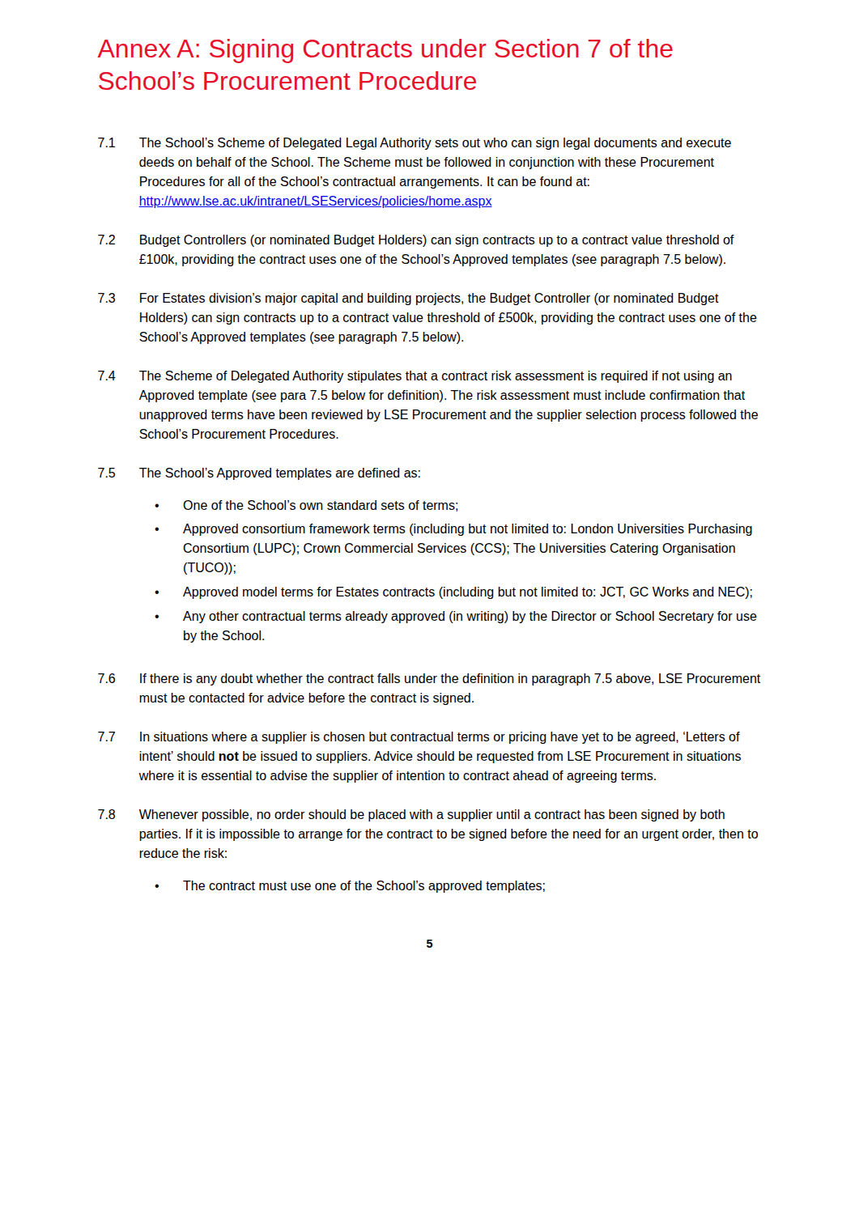Annex A: Signing Contracts under Section 7 of the School’s Procurement Procedure
7.1
The School’s Scheme of Delegated Legal Authority sets out who can sign legal documents and execute deeds on behalf of the School. The Scheme must be followed in conjunction with these Procurement Procedures for all of the School’s contractual arrangements. It can be found at: http://www.lse.ac.uk/intranet/LSEServices/policies/home.aspx
7.2
Budget Controllers (or nominated Budget Holders) can sign contracts up to a contract value threshold of £100k, providing the contract uses one of the School’s Approved templates (see paragraph 7.5 below).
7.3
For Estates division’s major capital and building projects, the Budget Controller (or nominated Budget Holders) can sign contracts up to a contract value threshold of £500k, providing the contract uses one of the School’s Approved templates (see paragraph 7.5 below).
7.4
The Scheme of Delegated Authority stipulates that a contract risk assessment is required if not using an Approved template (see para 7.5 below for definition). The risk assessment must include confirmation that unapproved terms have been reviewed by LSE Procurement and the supplier selection process followed the School’s Procurement Procedures.
7.5
The School’s Approved templates are defined as:
One of the School’s own standard sets of terms;
Approved consortium framework terms (including but not limited to: London Universities Purchasing Consortium (LUPC); Crown Commercial Services (CCS); The Universities Catering Organisation (TUCO));
Approved model terms for Estates contracts (including but not limited to: JCT, GC Works and NEC);
Any other contractual terms already approved (in writing) by the Director or School Secretary for use by the School.
7.6
If there is any doubt whether the contract falls under the definition in paragraph 7.5 above, LSE Procurement must be contacted for advice before the contract is signed.
7.7
In situations where a supplier is chosen but contractual terms or pricing have yet to be agreed, ‘Letters of intent’ should not be issued to suppliers. Advice should be requested from LSE Procurement in situations where it is essential to advise the supplier of intention to contract ahead of agreeing terms.
7.8
Whenever possible, no order should be placed with a supplier until a contract has been signed by both parties. If it is impossible to arrange for the contract to be signed before the need for an urgent order, then to reduce the risk:
The contract must use one of the School’s approved templates;
5